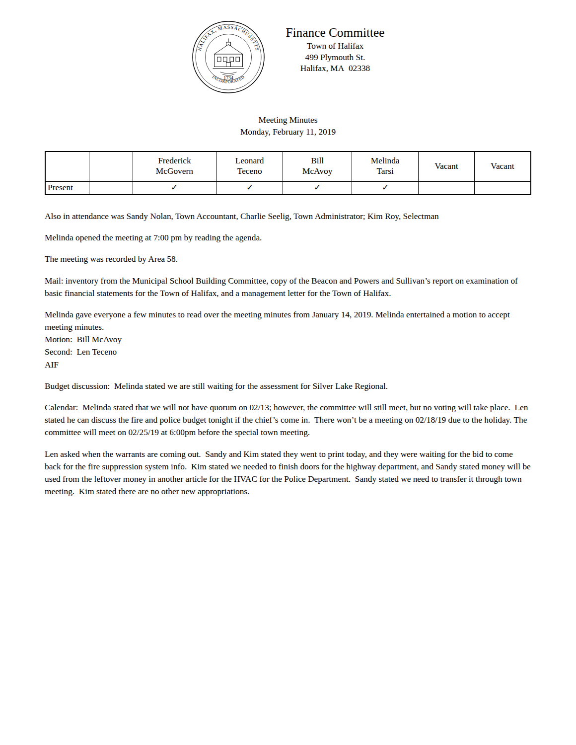HALIFAX, MASSACHUSETTS INCORPORATED 1734
Finance Committee
Town of Halifax
499 Plymouth St.
Halifax, MA 02338
Meeting Minutes
Monday, February 11, 2019
| | | Frederick McGovern | Leonard Teceno | Bill McAvoy | Melinda Tarsi | Vacant | Vacant |
| Present | | ✓ | ✓ | ✓ | ✓ | | |
Also in attendance was Sandy Nolan, Town Accountant, Charlie Seelig, Town Administrator; Kim Roy, Selectman
Melinda opened the meeting at 7:00 pm by reading the agenda.
The meeting was recorded by Area 58.
Mail: inventory from the Municipal School Building Committee, copy of the Beacon and Powers and Sullivan’s report on examination of basic financial statements for the Town of Halifax, and a management letter for the Town of Halifax.
Melinda gave everyone a few minutes to read over the meeting minutes from January 14, 2019. Melinda entertained a motion to accept meeting minutes.
Motion: Bill McAvoy
Second: Len Teceno
AIF
Budget discussion: Melinda stated we are still waiting for the assessment for Silver Lake Regional.
Calendar: Melinda stated that we will not have quorum on 02/13; however, the committee will still meet, but no voting will take place. Len stated he can discuss the fire and police budget tonight if the chief’s come in. There won’t be a meeting on 02/18/19 due to the holiday. The committee will meet on 02/25/19 at 6:00pm before the special town meeting.
Len asked when the warrants are coming out. Sandy and Kim stated they went to print today, and they were waiting for the bid to come back for the fire suppression system info. Kim stated we needed to finish doors for the highway department, and Sandy stated money will be used from the leftover money in another article for the HVAC for the Police Department. Sandy stated we need to transfer it through town meeting. Kim stated there are no other new appropriations.